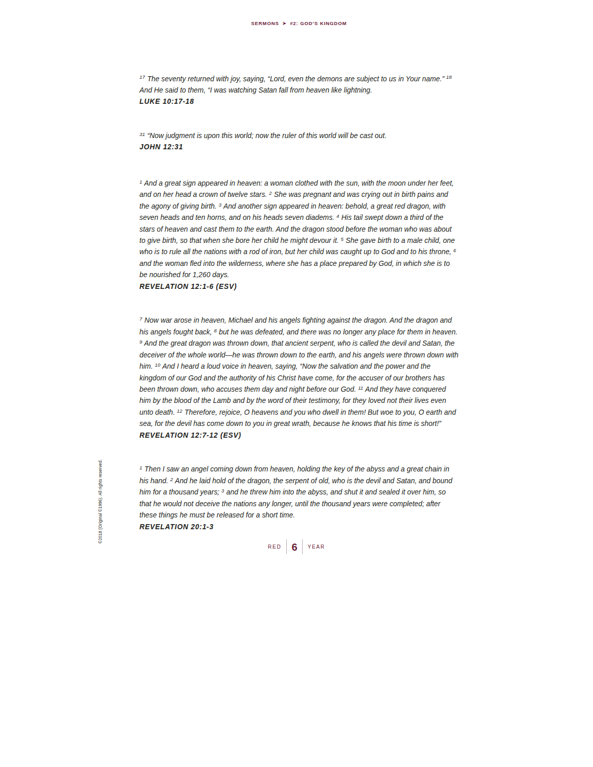Sermons ➤ #2: God’s Kingdom
17 The seventy returned with joy, saying, “Lord, even the demons are subject to us in Your name.” 18 And He said to them, “I was watching Satan fall from heaven like lightning.
Luke 10:17-18
31 “Now judgment is upon this world; now the ruler of this world will be cast out.
John 12:31
1 And a great sign appeared in heaven: a woman clothed with the sun, with the moon under her feet, and on her head a crown of twelve stars. 2 She was pregnant and was crying out in birth pains and the agony of giving birth. 3 And another sign appeared in heaven: behold, a great red dragon, with seven heads and ten horns, and on his heads seven diadems. 4 His tail swept down a third of the stars of heaven and cast them to the earth. And the dragon stood before the woman who was about to give birth, so that when she bore her child he might devour it. 5 She gave birth to a male child, one who is to rule all the nations with a rod of iron, but her child was caught up to God and to his throne, 6 and the woman fled into the wilderness, where she has a place prepared by God, in which she is to be nourished for 1,260 days.
Revelation 12:1-6 (ESV)
7 Now war arose in heaven, Michael and his angels fighting against the dragon. And the dragon and his angels fought back, 8 but he was defeated, and there was no longer any place for them in heaven. 9 And the great dragon was thrown down, that ancient serpent, who is called the devil and Satan, the deceiver of the whole world—he was thrown down to the earth, and his angels were thrown down with him. 10 And I heard a loud voice in heaven, saying, “Now the salvation and the power and the kingdom of our God and the authority of his Christ have come, for the accuser of our brothers has been thrown down, who accuses them day and night before our God. 11 And they have conquered him by the blood of the Lamb and by the word of their testimony, for they loved not their lives even unto death. 12 Therefore, rejoice, O heavens and you who dwell in them! But woe to you, O earth and sea, for the devil has come down to you in great wrath, because he knows that his time is short!”
Revelation 12:7-12 (ESV)
1 Then I saw an angel coming down from heaven, holding the key of the abyss and a great chain in his hand. 2 And he laid hold of the dragon, the serpent of old, who is the devil and Satan, and bound him for a thousand years; 3 and he threw him into the abyss, and shut it and sealed it over him, so that he would not deceive the nations any longer, until the thousand years were completed; after these things he must be released for a short time.
Revelation 20:1-3
©2018 (Original ©1996). All rights reserved.
Red 6 Year